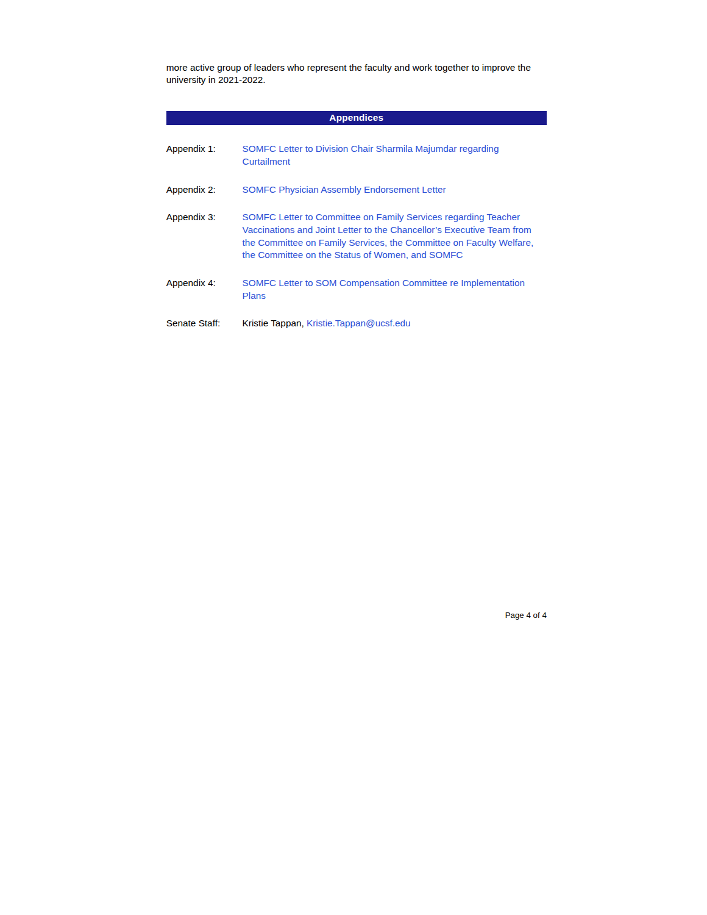more active group of leaders who represent the faculty and work together to improve the university in 2021-2022.
Appendices
| Appendix 1: | SOMFC Letter to Division Chair Sharmila Majumdar regarding Curtailment |
| Appendix 2: | SOMFC Physician Assembly Endorsement Letter |
| Appendix 3: | SOMFC Letter to Committee on Family Services regarding Teacher Vaccinations and Joint Letter to the Chancellor’s Executive Team from the Committee on Family Services, the Committee on Faculty Welfare, the Committee on the Status of Women, and SOMFC |
| Appendix 4: | SOMFC Letter to SOM Compensation Committee re Implementation Plans |
| Senate Staff: | Kristie Tappan, Kristie.Tappan@ucsf.edu |
Page 4 of 4